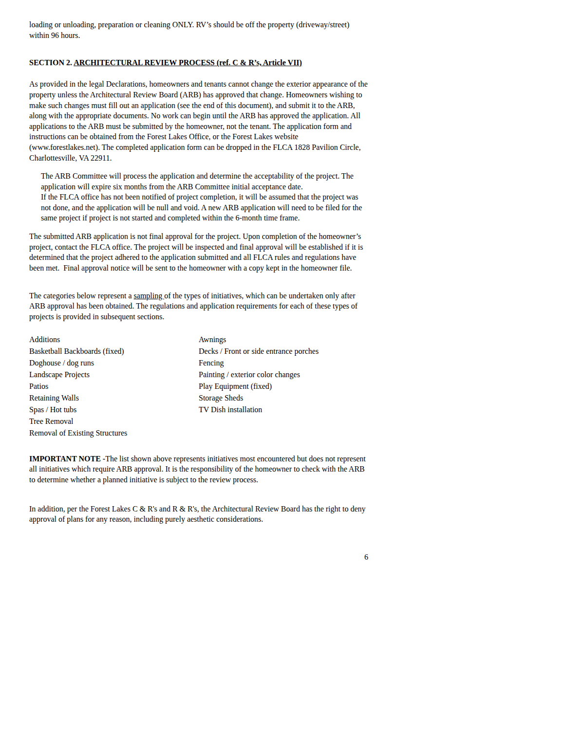loading or unloading, preparation or cleaning ONLY. RV’s should be off the property (driveway/street) within 96 hours.
SECTION 2. ARCHITECTURAL REVIEW PROCESS (ref. C & R’s, Article VII)
As provided in the legal Declarations, homeowners and tenants cannot change the exterior appearance of the property unless the Architectural Review Board (ARB) has approved that change. Homeowners wishing to make such changes must fill out an application (see the end of this document), and submit it to the ARB, along with the appropriate documents. No work can begin until the ARB has approved the application. All applications to the ARB must be submitted by the homeowner, not the tenant. The application form and instructions can be obtained from the Forest Lakes Office, or the Forest Lakes website (www.forestlakes.net). The completed application form can be dropped in the FLCA 1828 Pavilion Circle, Charlottesville, VA 22911.
The ARB Committee will process the application and determine the acceptability of the project. The application will expire six months from the ARB Committee initial acceptance date.
If the FLCA office has not been notified of project completion, it will be assumed that the project was not done, and the application will be null and void. A new ARB application will need to be filed for the same project if project is not started and completed within the 6-month time frame.
The submitted ARB application is not final approval for the project. Upon completion of the homeowner’s project, contact the FLCA office. The project will be inspected and final approval will be established if it is determined that the project adhered to the application submitted and all FLCA rules and regulations have been met. Final approval notice will be sent to the homeowner with a copy kept in the homeowner file.
The categories below represent a sampling of the types of initiatives, which can be undertaken only after ARB approval has been obtained. The regulations and application requirements for each of these types of projects is provided in subsequent sections.
| Additions | Awnings |
| Basketball Backboards (fixed) | Decks / Front or side entrance porches |
| Doghouse / dog runs | Fencing |
| Landscape Projects | Painting / exterior color changes |
| Patios | Play Equipment (fixed) |
| Retaining Walls | Storage Sheds |
| Spas / Hot tubs | TV Dish installation |
| Tree Removal | |
| Removal of Existing Structures | |
IMPORTANT NOTE -The list shown above represents initiatives most encountered but does not represent all initiatives which require ARB approval. It is the responsibility of the homeowner to check with the ARB to determine whether a planned initiative is subject to the review process.
In addition, per the Forest Lakes C & R's and R & R's, the Architectural Review Board has the right to deny approval of plans for any reason, including purely aesthetic considerations.
6